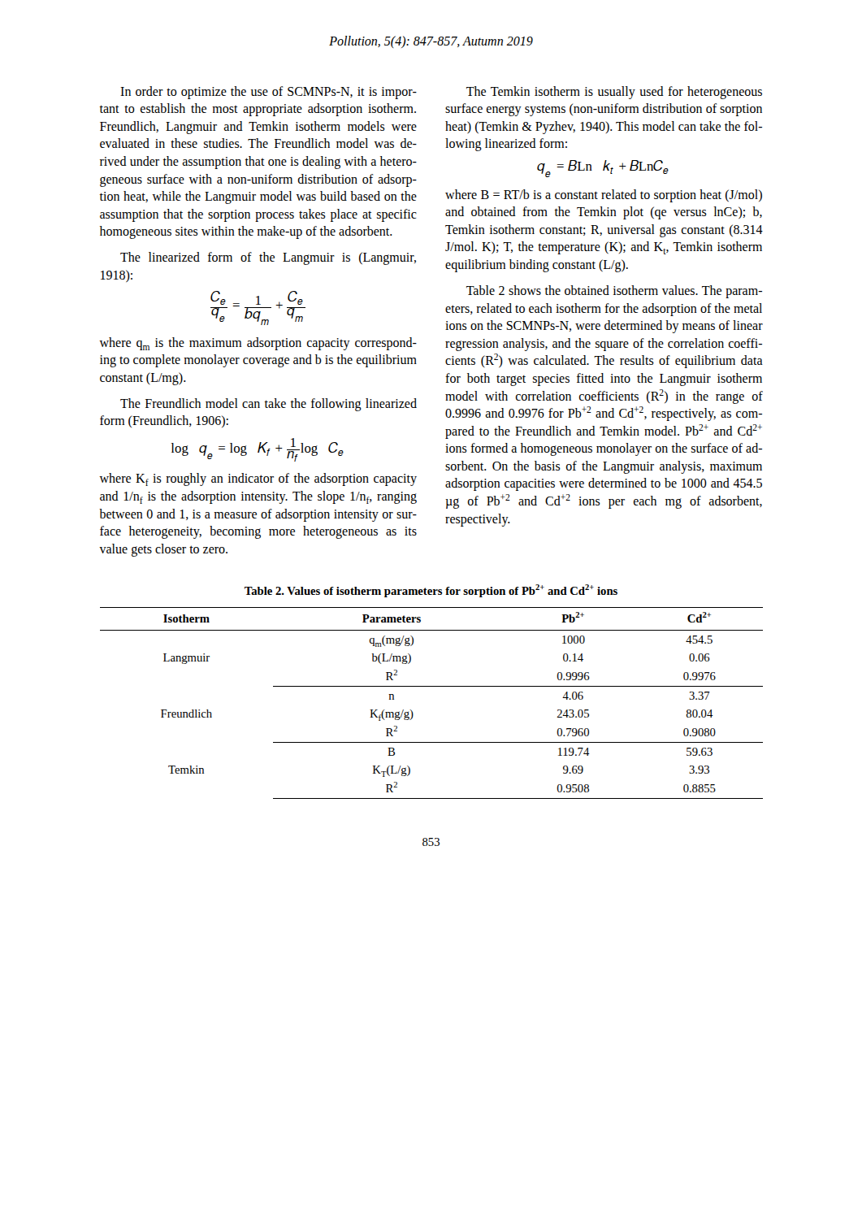Pollution, 5(4): 847-857, Autumn 2019
In order to optimize the use of SCMNPs-N, it is important to establish the most appropriate adsorption isotherm. Freundlich, Langmuir and Temkin isotherm models were evaluated in these studies. The Freundlich model was derived under the assumption that one is dealing with a heterogeneous surface with a non-uniform distribution of adsorption heat, while the Langmuir model was build based on the assumption that the sorption process takes place at specific homogeneous sites within the make-up of the adsorbent.
The linearized form of the Langmuir is (Langmuir, 1918):
Ce qe = 1 bqm + Ce qm
where qm is the maximum adsorption capacity corresponding to complete monolayer coverage and b is the equilibrium constant (L/mg).
The Freundlich model can take the following linearized form (Freundlich, 1906):
log qe = log Kf + 1 nf log Ce
where Kf is roughly an indicator of the adsorption capacity and 1/nf is the adsorption intensity. The slope 1/nf, ranging between 0 and 1, is a measure of adsorption intensity or surface heterogeneity, becoming more heterogeneous as its value gets closer to zero.
The Temkin isotherm is usually used for heterogeneous surface energy systems (non-uniform distribution of sorption heat) (Temkin & Pyzhev, 1940). This model can take the following linearized form:
qe = BLn kt + BLnCe
where B = RT/b is a constant related to sorption heat (J/mol) and obtained from the Temkin plot (qe versus lnCe); b, Temkin isotherm constant; R, universal gas constant (8.314 J/mol. K); T, the temperature (K); and Kt, Temkin isotherm equilibrium binding constant (L/g).
Table 2 shows the obtained isotherm values. The parameters, related to each isotherm for the adsorption of the metal ions on the SCMNPs-N, were determined by means of linear regression analysis, and the square of the correlation coefficients (R2) was calculated. The results of equilibrium data for both target species fitted into the Langmuir isotherm model with correlation coefficients (R2) in the range of 0.9996 and 0.9976 for Pb+2 and Cd+2, respectively, as compared to the Freundlich and Temkin model. Pb2+ and Cd2+ ions formed a homogeneous monolayer on the surface of adsorbent. On the basis of the Langmuir analysis, maximum adsorption capacities were determined to be 1000 and 454.5 µg of Pb+2 and Cd+2 ions per each mg of adsorbent, respectively.
Table 2. Values of isotherm parameters for sorption of Pb 2+ and Cd 2+ ions
| Isotherm | Parameters | Pb 2+ | Cd 2+ |
| --- | --- | --- | --- |
| Langmuir | q m (mg/g) | 1000 | 454.5 |
| b(L/mg) | 0.14 | 0.06 |
| R 2 | 0.9996 | 0.9976 |
| Freundlich | n | 4.06 | 3.37 |
| K f (mg/g) | 243.05 | 80.04 |
| R 2 | 0.7960 | 0.9080 |
| Temkin | B | 119.74 | 59.63 |
| K T (L/g) | 9.69 | 3.93 |
| R 2 | 0.9508 | 0.8855 |
853